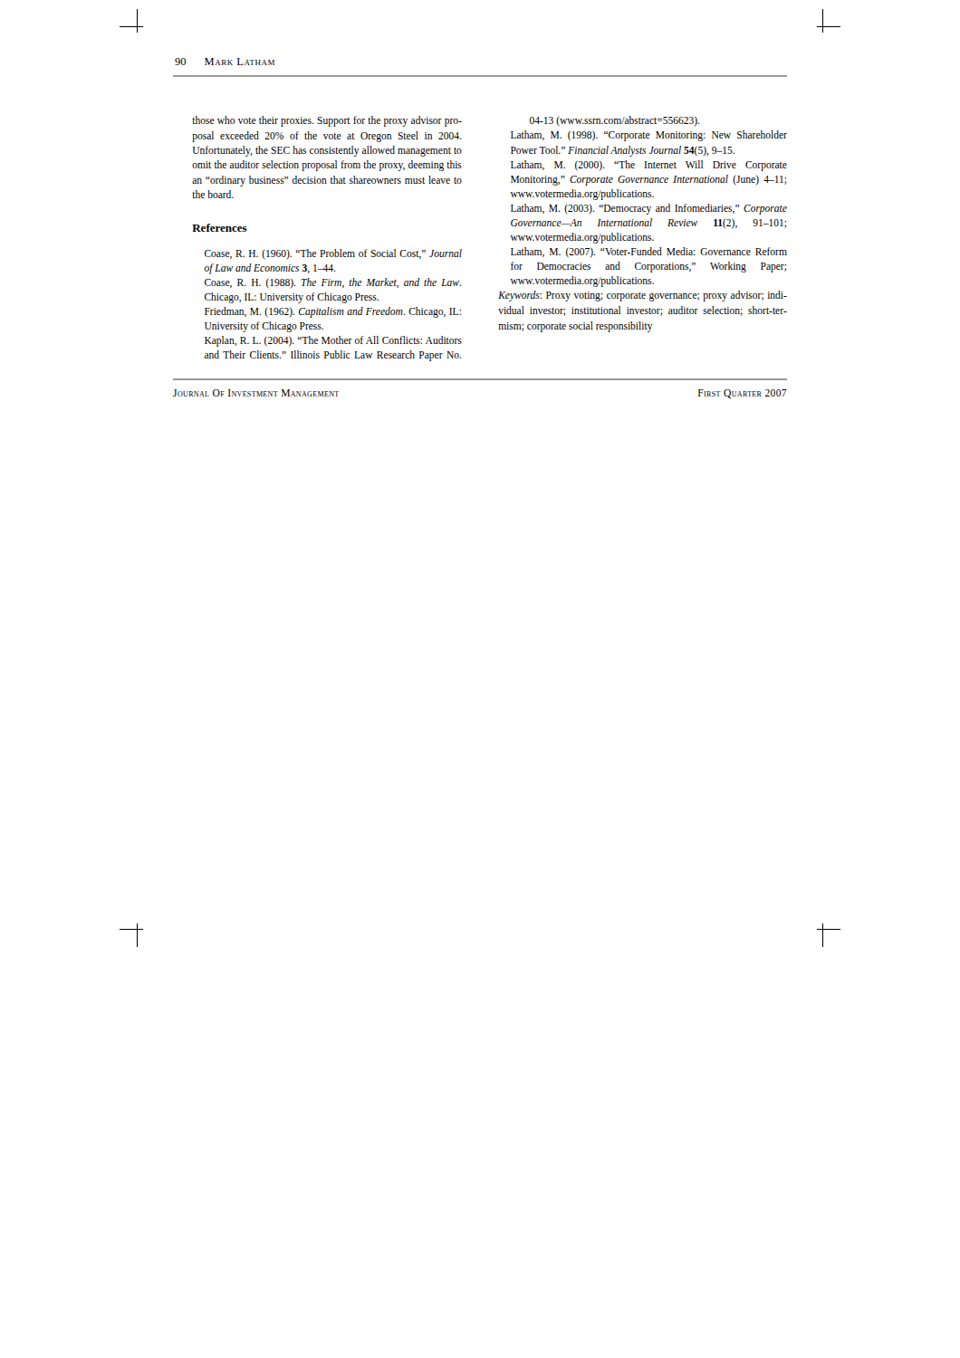90 Mark Latham
those who vote their proxies. Support for the proxy advisor proposal exceeded 20% of the vote at Oregon Steel in 2004. Unfortunately, the SEC has consistently allowed management to omit the auditor selection proposal from the proxy, deeming this an “ordinary business” decision that shareowners must leave to the board.
References
Coase, R. H. (1960). “The Problem of Social Cost,” Journal of Law and Economics 3, 1–44.
Coase, R. H. (1988). The Firm, the Market, and the Law. Chicago, IL: University of Chicago Press.
Friedman, M. (1962). Capitalism and Freedom. Chicago, IL: University of Chicago Press.
Kaplan, R. L. (2004). “The Mother of All Conflicts: Auditors and Their Clients.” Illinois Public Law Research Paper No. 04-13 (www.ssrn.com/abstract=556623).
Latham, M. (1998). “Corporate Monitoring: New Shareholder Power Tool.” Financial Analysts Journal 54(5), 9–15.
Latham, M. (2000). “The Internet Will Drive Corporate Monitoring,” Corporate Governance International (June) 4–11; www.votermedia.org/publications.
Latham, M. (2003). “Democracy and Infomediaries,” Corporate Governance—An International Review 11(2), 91–101; www.votermedia.org/publications.
Latham, M. (2007). “Voter-Funded Media: Governance Reform for Democracies and Corporations,” Working Paper; www.votermedia.org/publications.
Keywords: Proxy voting; corporate governance; proxy advisor; individual investor; institutional investor; auditor selection; short-termism; corporate social responsibility
Journal Of Investment Management First Quarter 2007